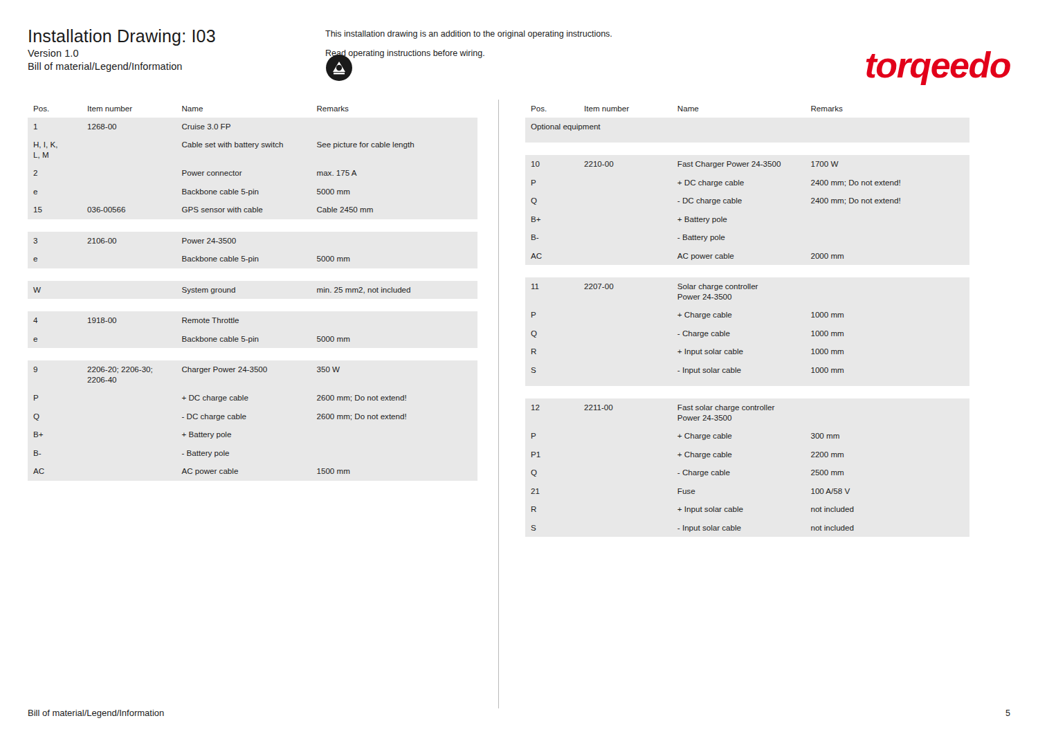Installation Drawing: I03
Version 1.0
Bill of material/Legend/Information
This installation drawing is an addition to the original operating instructions.
Read operating instructions before wiring.
torqeedo
| Pos. | Item number | Name | Remarks |
| --- | --- | --- | --- |
| 1 | 1268-00 | Cruise 3.0 FP | |
| H, I, K, L, M | | Cable set with battery switch | See picture for cable length |
| 2 | | Power connector | max. 175 A |
| e | | Backbone cable 5-pin | 5000 mm |
| 15 | 036-00566 | GPS sensor with cable | Cable 2450 mm |
| 3 | 2106-00 | Power 24-3500 | |
| e | | Backbone cable 5-pin | 5000 mm |
| W | | System ground | min. 25 mm2, not included |
| 4 | 1918-00 | Remote Throttle | |
| e | | Backbone cable 5-pin | 5000 mm |
| 9 | 2206-20; 2206-30; 2206-40 | Charger Power 24-3500 | 350 W |
| P | | + DC charge cable | 2600 mm; Do not extend! |
| Q | | - DC charge cable | 2600 mm; Do not extend! |
| B+ | | + Battery pole | |
| B- | | - Battery pole | |
| AC | | AC power cable | 1500 mm |
| Pos. | Item number | Name | Remarks |
| --- | --- | --- | --- |
| Optional equipment |
| 10 | 2210-00 | Fast Charger Power 24-3500 | 1700 W |
| P | | + DC charge cable | 2400 mm; Do not extend! |
| Q | | - DC charge cable | 2400 mm; Do not extend! |
| B+ | | + Battery pole | |
| B- | | - Battery pole | |
| AC | | AC power cable | 2000 mm |
| 11 | 2207-00 | Solar charge controller Power 24-3500 | |
| P | | + Charge cable | 1000 mm |
| Q | | - Charge cable | 1000 mm |
| R | | + Input solar cable | 1000 mm |
| S | | - Input solar cable | 1000 mm |
| 12 | 2211-00 | Fast solar charge controller Power 24-3500 | |
| P | | + Charge cable | 300 mm |
| P1 | | + Charge cable | 2200 mm |
| Q | | - Charge cable | 2500 mm |
| 21 | | Fuse | 100 A/58 V |
| R | | + Input solar cable | not included |
| S | | - Input solar cable | not included |
Bill of material/Legend/Information
5